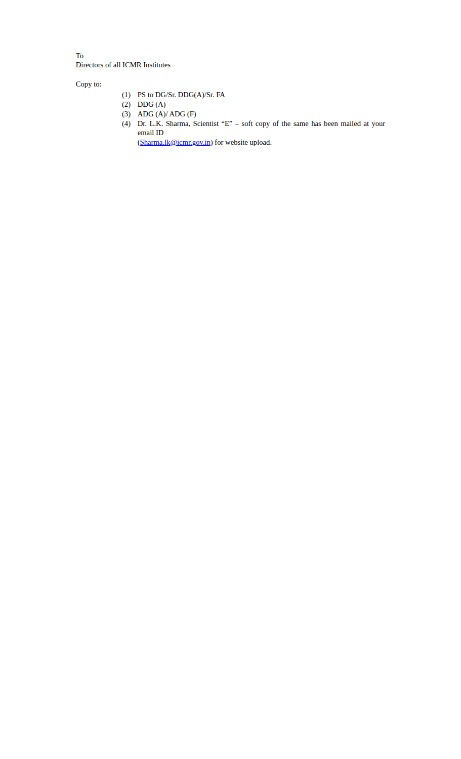To
Directors of all ICMR Institutes
Copy to:
(1) PS to DG/Sr. DDG(A)/Sr. FA
(2) DDG (A)
(3) ADG (A)/ ADG (F)
(4) Dr. L.K. Sharma, Scientist “E” – soft copy of the same has been mailed at your email ID (Sharma.lk@icmr.gov.in) for website upload.